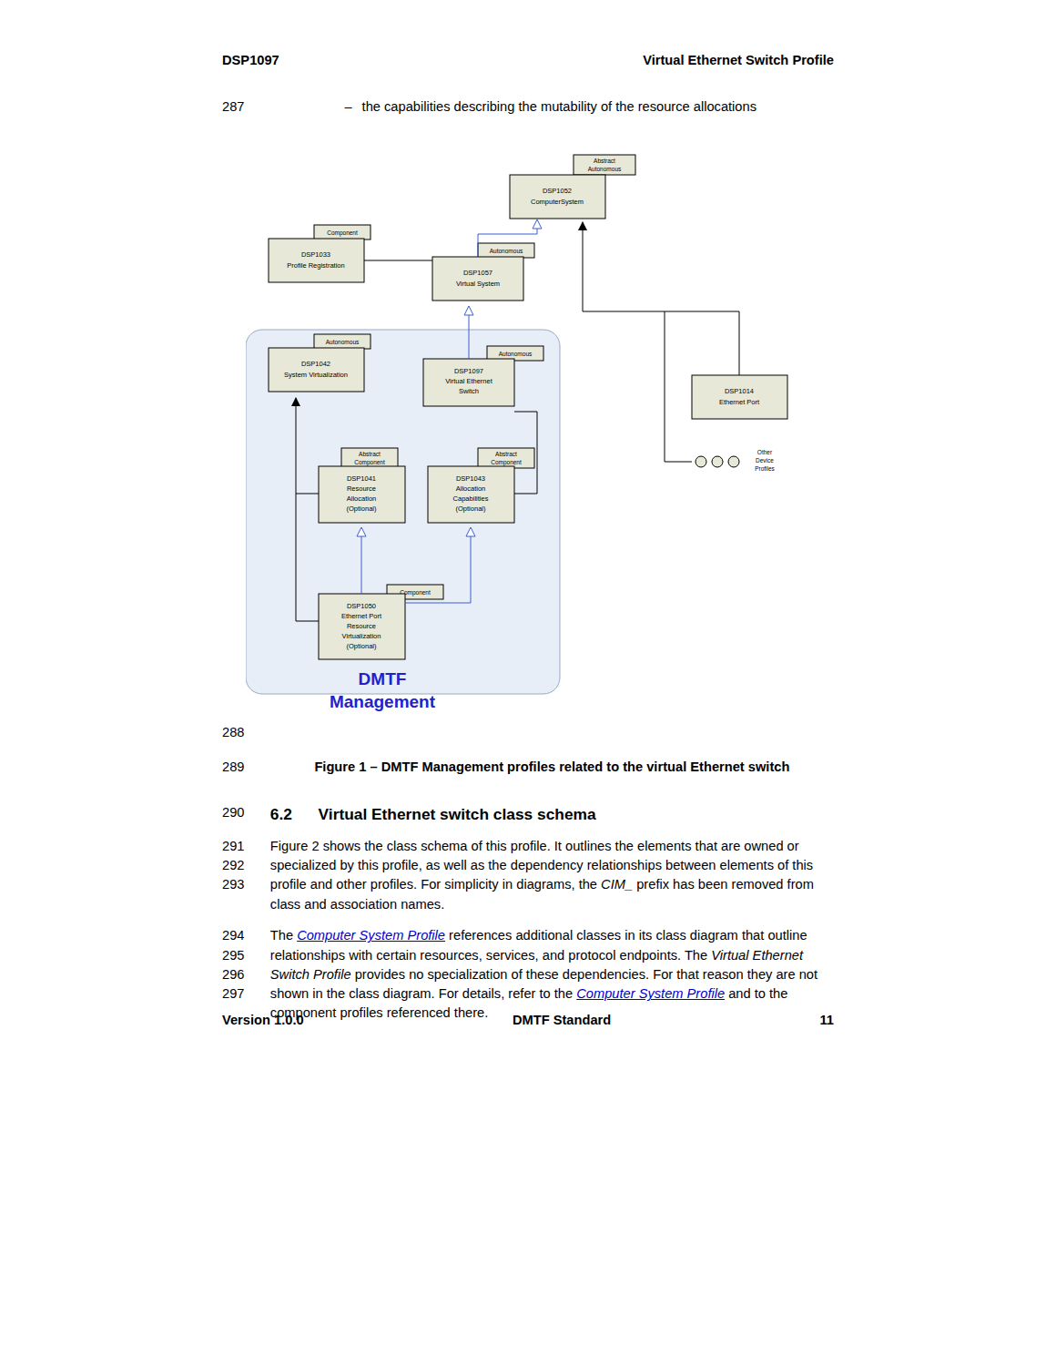DSP1097
Virtual Ethernet Switch Profile
287
–
the capabilities describing the mutability of the resource allocations
Abstract Autonomous DSP1052 ComputerSystem Autonomous Component DSP1033 Profile Registration DSP1057 Virtual System Autonomous DSP1042 System Virtualization Autonomous DSP1097 Virtual Ethernet Switch DSP1014 Ethernet Port Other Device Profiles Abstract Component DSP1041 Resource Allocation (Optional) Abstract Component DSP1043 Allocation Capabilities (Optional) Component DSP1050 Ethernet Port Resource Virtualization (Optional) DMTF Management
288
289
Figure 1 – DMTF Management profiles related to the virtual Ethernet switch
290
6.2 Virtual Ethernet switch class schema
291
292
293
Figure 2 shows the class schema of this profile. It outlines the elements that are owned or specialized by this profile, as well as the dependency relationships between elements of this profile and other profiles. For simplicity in diagrams, the CIM_ prefix has been removed from class and association names.
294
295
296
297
The Computer System Profile references additional classes in its class diagram that outline relationships with certain resources, services, and protocol endpoints. The Virtual Ethernet Switch Profile provides no specialization of these dependencies. For that reason they are not shown in the class diagram. For details, refer to the Computer System Profile and to the component profiles referenced there.
Version 1.0.0
DMTF Standard
11